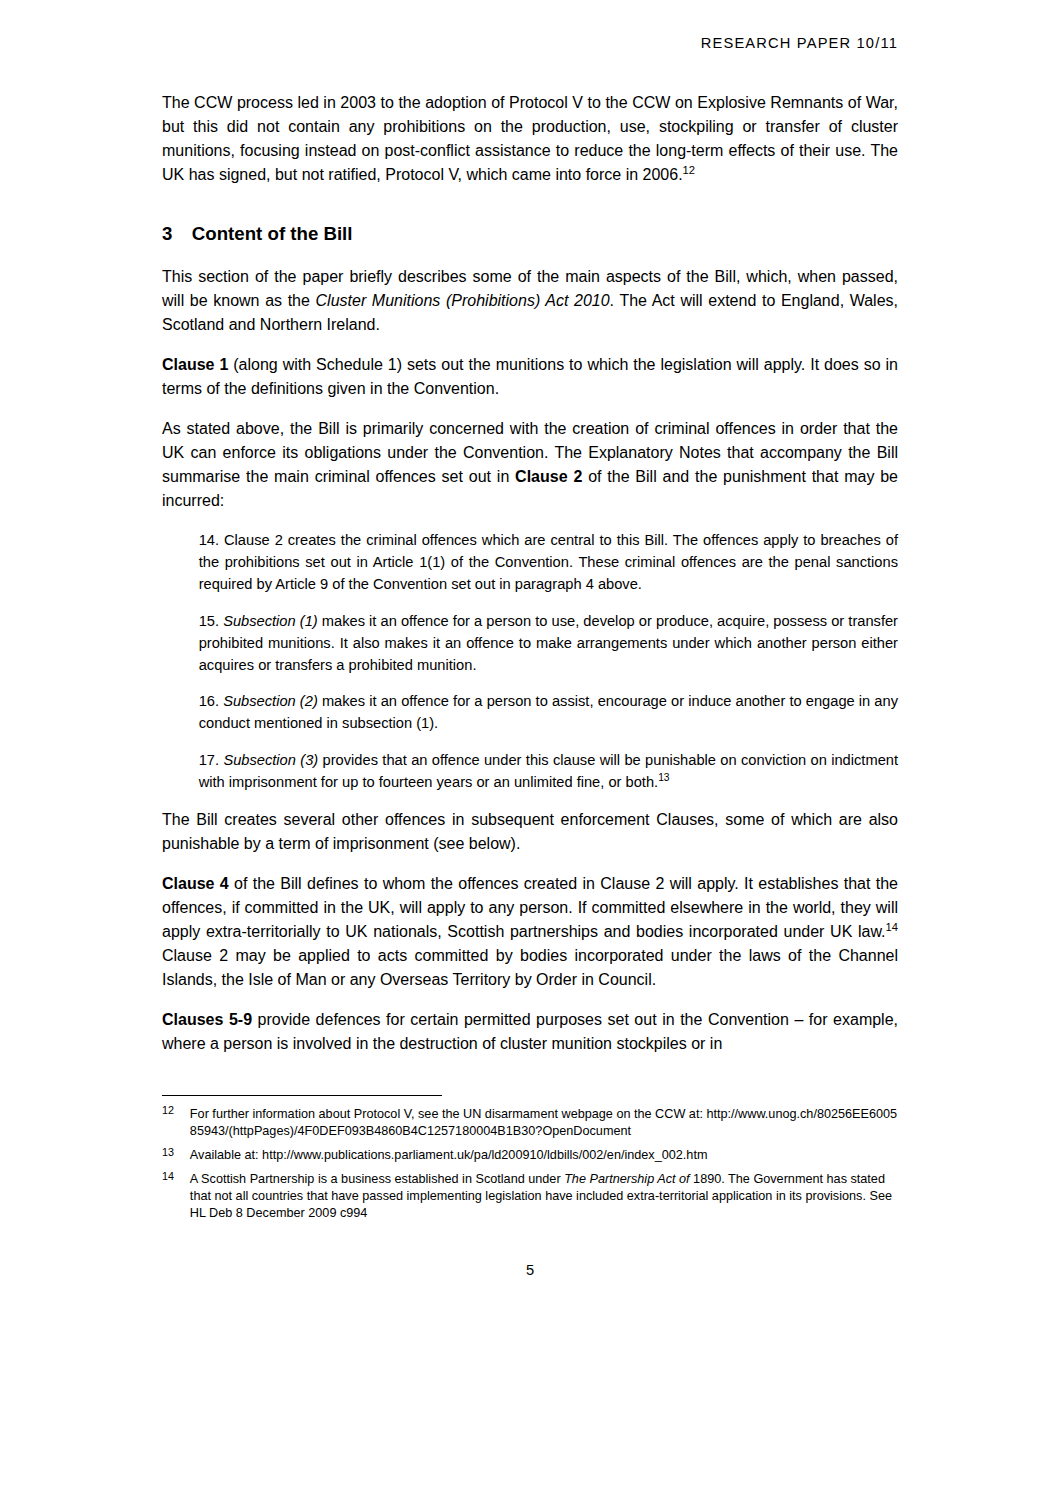RESEARCH PAPER 10/11
The CCW process led in 2003 to the adoption of Protocol V to the CCW on Explosive Remnants of War, but this did not contain any prohibitions on the production, use, stockpiling or transfer of cluster munitions, focusing instead on post-conflict assistance to reduce the long-term effects of their use. The UK has signed, but not ratified, Protocol V, which came into force in 2006.12
3 Content of the Bill
This section of the paper briefly describes some of the main aspects of the Bill, which, when passed, will be known as the Cluster Munitions (Prohibitions) Act 2010. The Act will extend to England, Wales, Scotland and Northern Ireland.
Clause 1 (along with Schedule 1) sets out the munitions to which the legislation will apply. It does so in terms of the definitions given in the Convention.
As stated above, the Bill is primarily concerned with the creation of criminal offences in order that the UK can enforce its obligations under the Convention. The Explanatory Notes that accompany the Bill summarise the main criminal offences set out in Clause 2 of the Bill and the punishment that may be incurred:
14. Clause 2 creates the criminal offences which are central to this Bill. The offences apply to breaches of the prohibitions set out in Article 1(1) of the Convention. These criminal offences are the penal sanctions required by Article 9 of the Convention set out in paragraph 4 above.
15. Subsection (1) makes it an offence for a person to use, develop or produce, acquire, possess or transfer prohibited munitions. It also makes it an offence to make arrangements under which another person either acquires or transfers a prohibited munition.
16. Subsection (2) makes it an offence for a person to assist, encourage or induce another to engage in any conduct mentioned in subsection (1).
17. Subsection (3) provides that an offence under this clause will be punishable on conviction on indictment with imprisonment for up to fourteen years or an unlimited fine, or both.13
The Bill creates several other offences in subsequent enforcement Clauses, some of which are also punishable by a term of imprisonment (see below).
Clause 4 of the Bill defines to whom the offences created in Clause 2 will apply. It establishes that the offences, if committed in the UK, will apply to any person. If committed elsewhere in the world, they will apply extra-territorially to UK nationals, Scottish partnerships and bodies incorporated under UK law.14 Clause 2 may be applied to acts committed by bodies incorporated under the laws of the Channel Islands, the Isle of Man or any Overseas Territory by Order in Council.
Clauses 5-9 provide defences for certain permitted purposes set out in the Convention – for example, where a person is involved in the destruction of cluster munition stockpiles or in
For further information about Protocol V, see the UN disarmament webpage on the CCW at: http://www.unog.ch/80256EE600585943/(httpPages)/4F0DEF093B4860B4C1257180004B1B30?OpenDocument
Available at: http://www.publications.parliament.uk/pa/ld200910/ldbills/002/en/index_002.htm
A Scottish Partnership is a business established in Scotland under The Partnership Act of 1890. The Government has stated that not all countries that have passed implementing legislation have included extra-territorial application in its provisions. See HL Deb 8 December 2009 c994
5